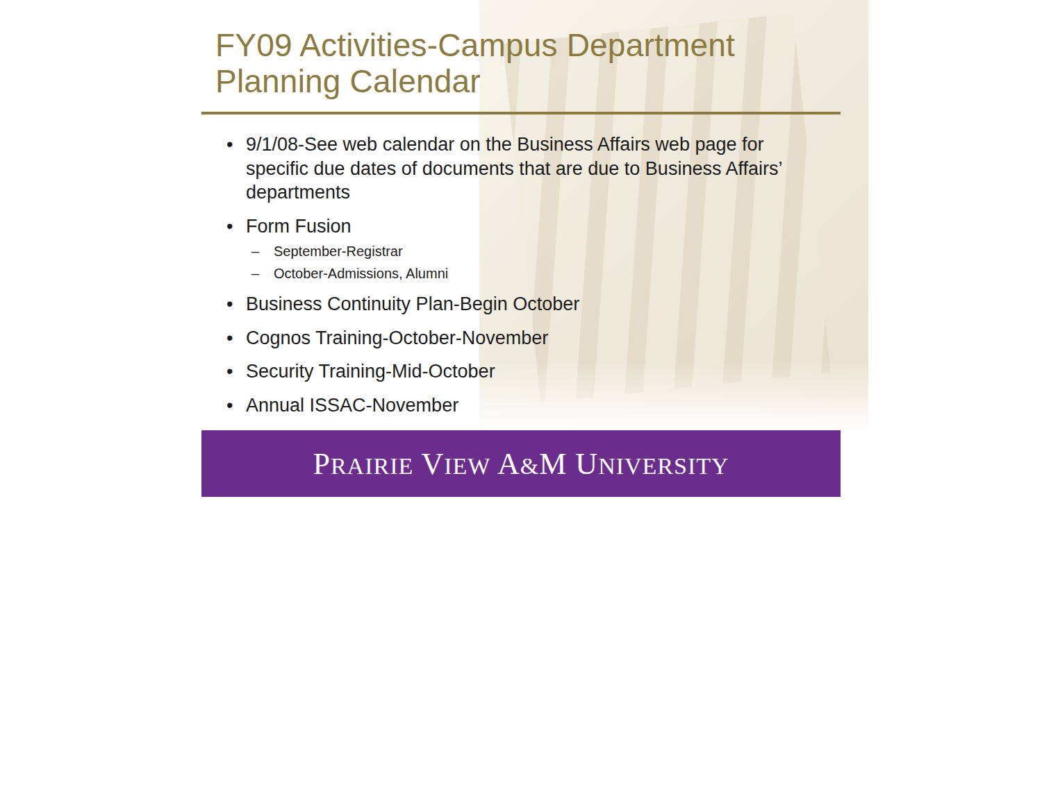FY09 Activities-Campus Department Planning Calendar
9/1/08-See web calendar on the Business Affairs web page for specific due dates of documents that are due to Business Affairs’ departments
Form Fusion
September-Registrar
October-Admissions, Alumni
Business Continuity Plan-Begin October
Cognos Training-October-November
Security Training-Mid-October
Annual ISSAC-November
Office 2007-Begin November
PRAIRIE VIEW A&M UNIVERSITY